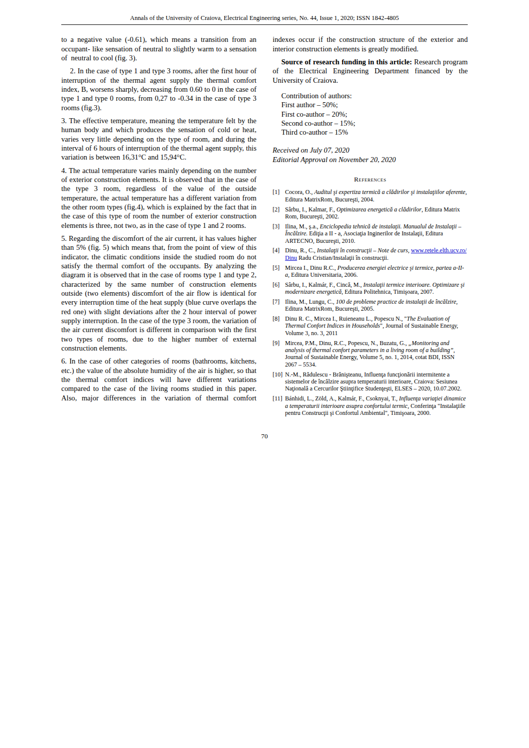Annals of the University of Craiova, Electrical Engineering series, No. 44, Issue 1, 2020; ISSN 1842-4805
to a negative value (-0.61), which means a transition from an occupant- like sensation of neutral to slightly warm to a sensation of neutral to cool (fig. 3).
2. In the case of type 1 and type 3 rooms, after the first hour of interruption of the thermal agent supply the thermal comfort index, B, worsens sharply, decreasing from 0.60 to 0 in the case of type 1 and type 0 rooms, from 0,27 to -0.34 in the case of type 3 rooms (fig.3).
3. The effective temperature, meaning the temperature felt by the human body and which produces the sensation of cold or heat, varies very little depending on the type of room, and during the interval of 6 hours of interruption of the thermal agent supply, this variation is between 16,31°C and 15,94°C.
4. The actual temperature varies mainly depending on the number of exterior construction elements. It is observed that in the case of the type 3 room, regardless of the value of the outside temperature, the actual temperature has a different variation from the other room types (fig.4), which is explained by the fact that in the case of this type of room the number of exterior construction elements is three, not two, as in the case of type 1 and 2 rooms.
5. Regarding the discomfort of the air current, it has values higher than 5% (fig. 5) which means that, from the point of view of this indicator, the climatic conditions inside the studied room do not satisfy the thermal comfort of the occupants. By analyzing the diagram it is observed that in the case of rooms type 1 and type 2, characterized by the same number of construction elements outside (two elements) discomfort of the air flow is identical for every interruption time of the heat supply (blue curve overlaps the red one) with slight deviations after the 2 hour interval of power supply interruption. In the case of the type 3 room, the variation of the air current discomfort is different in comparison with the first two types of rooms, due to the higher number of external construction elements.
6. In the case of other categories of rooms (bathrooms, kitchens, etc.) the value of the absolute humidity of the air is higher, so that the thermal comfort indices will have different variations compared to the case of the living rooms studied in this paper. Also, major differences in the variation of thermal comfort indexes occur if the construction structure of the exterior and interior construction elements is greatly modified.
Source of research funding in this article: Research program of the Electrical Engineering Department financed by the University of Craiova.
Contribution of authors:
First author – 50%;
First co-author – 20%;
Second co-author – 15%;
Third co-author – 15%
Received on July 07, 2020
Editorial Approval on November 20, 2020
References
Cocora, O., Auditul şi expertiza termică a clădirilor şi instalaţiilor aferente, Editura MatrixRom, Bucureşti, 2004.
Sârbu, I., Kalmar, F., Optimizarea energetică a clădirilor, Editura Matrix Rom, Bucureşti, 2002.
Ilina, M., ş.a., Enciclopedia tehnică de instalaţii. Manualul de Instalaţii – Încălzire. Ediţia a II - a, Asociaţia Inginerilor de Instalaţii, Editura ARTECNO, Bucureşti, 2010.
Dinu, R., C., Instalaţii în construcţii – Note de curs, www.retele.elth.ucv.ro/Dinu Radu Cristian/Instalaţii în construcţii.
Mircea I., Dinu R.C., Producerea energiei electrice şi termice, partea a-II-a, Editura Universitaria, 2006.
Sârbu, I., Kalmár, F., Cincă, M., Instalaţii termice interioare. Optimizare şi modernizare energetică, Editura Politehnica, Timişoara, 2007.
Ilina, M., Lungu, C., 100 de probleme practice de instalaţii de încălzire, Editura MatrixRom, Bucureşti, 2005.
Dinu R. C., Mircea I., Ruieneanu L., Popescu N., "The Evaluation of Thermal Confort Indices in Households", Journal of Sustainable Energy, Volume 3, no. 3, 2011
Mircea, P.M., Dinu, R.C., Popescu, N., Buzatu, G., „Monitoring and analysis of thermal confort parameters in a living room of a building”, Journal of Sustainable Energy, Volume 5, no. 1, 2014, cotat BDI, ISSN 2067 – 5534.
N.-M., Rădulescu - Brănişteanu, Influenţa funcţionării intermitente a sistemelor de încălzire asupra temperaturii interioare, Craiova: Sesiunea Naţională a Cercurilor Ştiinţifice Studenţeşti, ELSES – 2020, 10.07.2002.
Bánhidi, L., Zöld, A., Kalmár, F., Csoknyai, T., Influenţa variaţiei dinamice a temperaturii interioare asupra confortului termic, Conferinţa "Instalaţiile pentru Construcţii şi Confortul Ambiental", Timişoara, 2000.
70